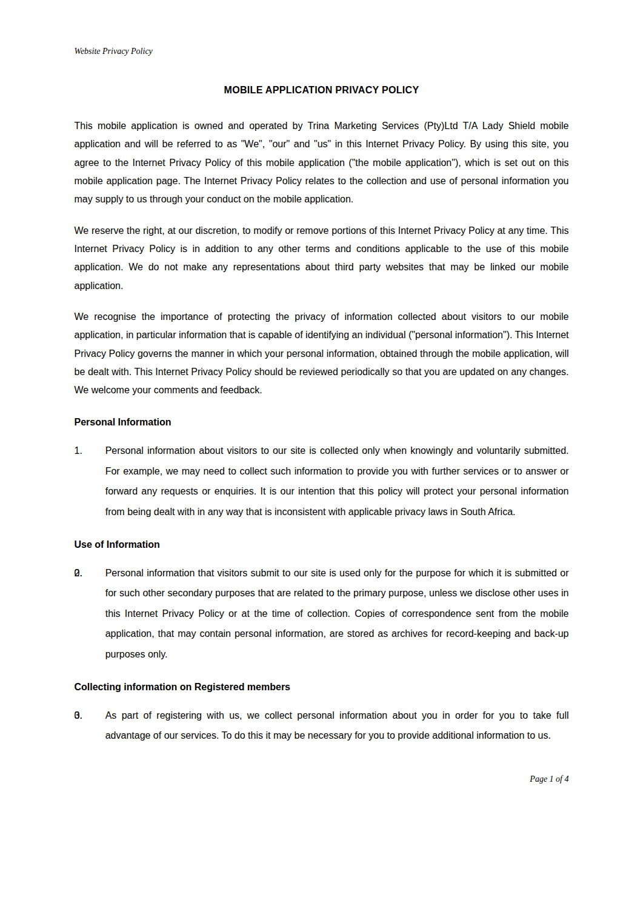Website Privacy Policy
MOBILE APPLICATION PRIVACY POLICY
This mobile application is owned and operated by Trina Marketing Services (Pty)Ltd T/A Lady Shield mobile application and will be referred to as "We", "our" and "us" in this Internet Privacy Policy. By using this site, you agree to the Internet Privacy Policy of this mobile application ("the mobile application"), which is set out on this mobile application page. The Internet Privacy Policy relates to the collection and use of personal information you may supply to us through your conduct on the mobile application.
We reserve the right, at our discretion, to modify or remove portions of this Internet Privacy Policy at any time. This Internet Privacy Policy is in addition to any other terms and conditions applicable to the use of this mobile application. We do not make any representations about third party websites that may be linked our mobile application.
We recognise the importance of protecting the privacy of information collected about visitors to our mobile application, in particular information that is capable of identifying an individual ("personal information"). This Internet Privacy Policy governs the manner in which your personal information, obtained through the mobile application, will be dealt with. This Internet Privacy Policy should be reviewed periodically so that you are updated on any changes. We welcome your comments and feedback.
Personal Information
Personal information about visitors to our site is collected only when knowingly and voluntarily submitted. For example, we may need to collect such information to provide you with further services or to answer or forward any requests or enquiries. It is our intention that this policy will protect your personal information from being dealt with in any way that is inconsistent with applicable privacy laws in South Africa.
Use of Information
2. Personal information that visitors submit to our site is used only for the purpose for which it is submitted or for such other secondary purposes that are related to the primary purpose, unless we disclose other uses in this Internet Privacy Policy or at the time of collection. Copies of correspondence sent from the mobile application, that may contain personal information, are stored as archives for record-keeping and back-up purposes only.
Collecting information on Registered members
3. As part of registering with us, we collect personal information about you in order for you to take full advantage of our services. To do this it may be necessary for you to provide additional information to us.
Page 1 of 4